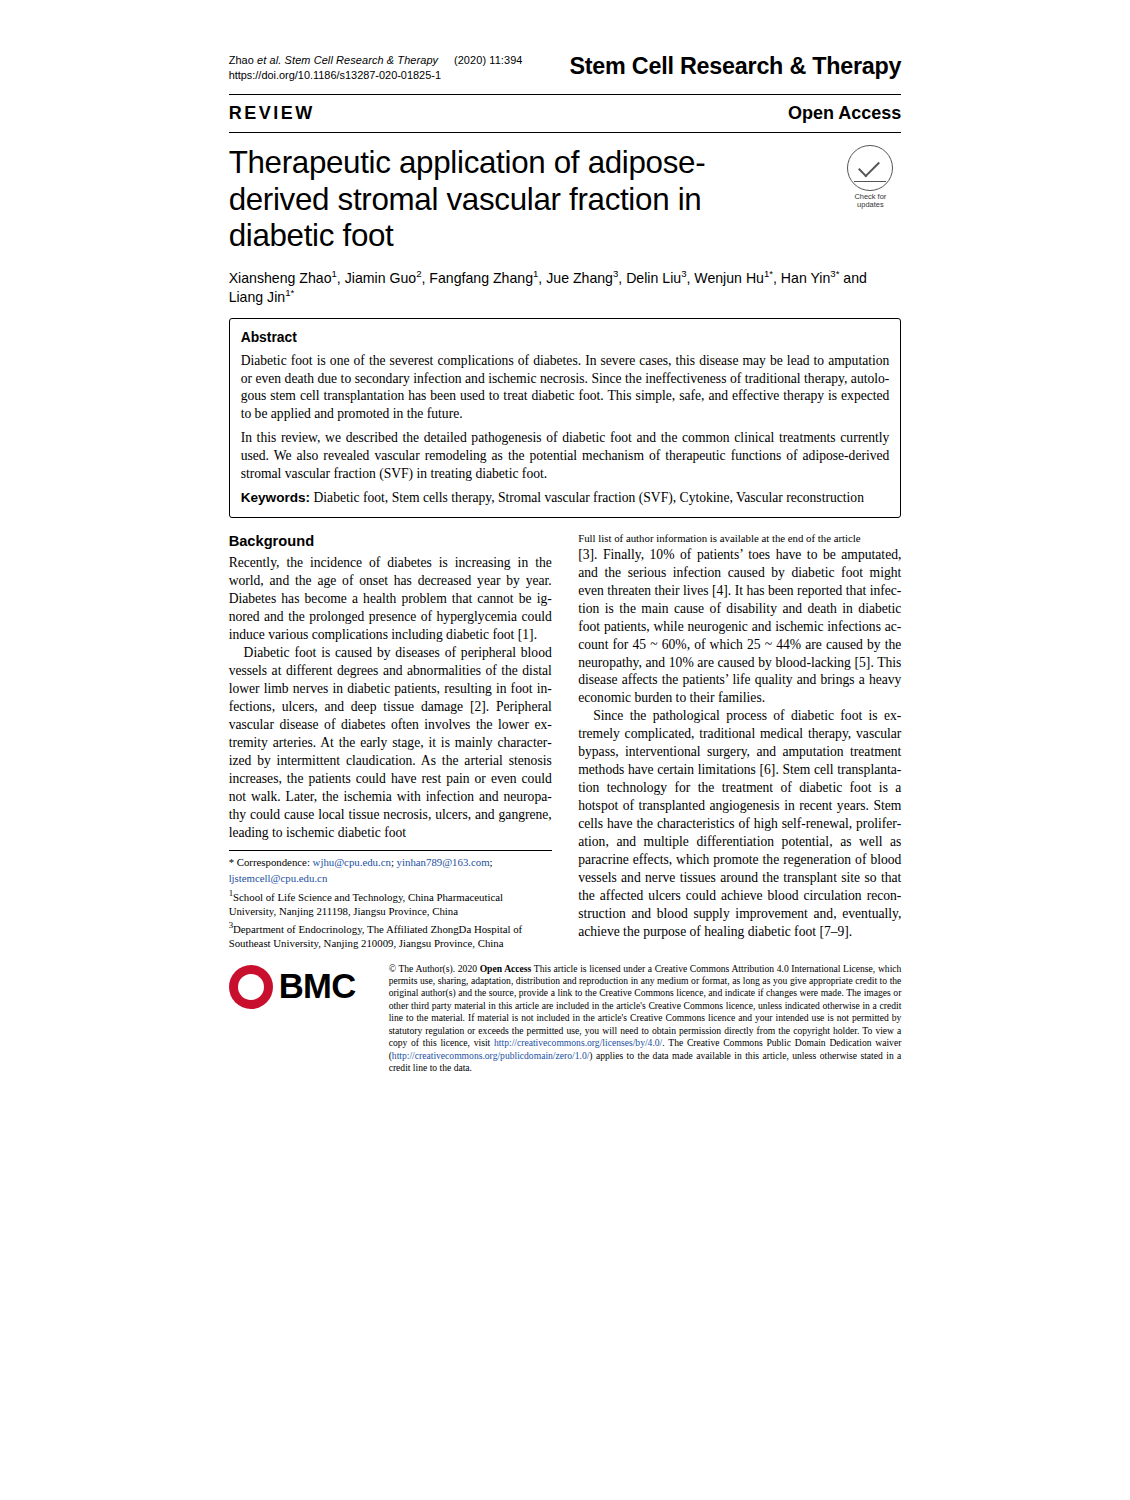Zhao et al. Stem Cell Research & Therapy (2020) 11:394
https://doi.org/10.1186/s13287-020-01825-1
Stem Cell Research & Therapy
REVIEW
Open Access
Therapeutic application of adipose-derived stromal vascular fraction in diabetic foot
Check for
updates
Xiansheng Zhao1, Jiamin Guo2, Fangfang Zhang1, Jue Zhang3, Delin Liu3, Wenjun Hu1*, Han Yin3* and Liang Jin1*
Abstract
Diabetic foot is one of the severest complications of diabetes. In severe cases, this disease may be lead to amputation or even death due to secondary infection and ischemic necrosis. Since the ineffectiveness of traditional therapy, autologous stem cell transplantation has been used to treat diabetic foot. This simple, safe, and effective therapy is expected to be applied and promoted in the future.
In this review, we described the detailed pathogenesis of diabetic foot and the common clinical treatments currently used. We also revealed vascular remodeling as the potential mechanism of therapeutic functions of adipose-derived stromal vascular fraction (SVF) in treating diabetic foot.
Keywords: Diabetic foot, Stem cells therapy, Stromal vascular fraction (SVF), Cytokine, Vascular reconstruction
Background
Recently, the incidence of diabetes is increasing in the world, and the age of onset has decreased year by year. Diabetes has become a health problem that cannot be ignored and the prolonged presence of hyperglycemia could induce various complications including diabetic foot [1].
Diabetic foot is caused by diseases of peripheral blood vessels at different degrees and abnormalities of the distal lower limb nerves in diabetic patients, resulting in foot infections, ulcers, and deep tissue damage [2]. Peripheral vascular disease of diabetes often involves the lower extremity arteries. At the early stage, it is mainly characterized by intermittent claudication. As the arterial stenosis increases, the patients could have rest pain or even could not walk. Later, the ischemia with infection and neuropathy could cause local tissue necrosis, ulcers, and gangrene, leading to ischemic diabetic foot
* Correspondence: wjhu@cpu.edu.cn; yinhan789@163.com;
ljstemcell@cpu.edu.cn
1School of Life Science and Technology, China Pharmaceutical University, Nanjing 211198, Jiangsu Province, China
3Department of Endocrinology, The Affiliated ZhongDa Hospital of Southeast University, Nanjing 210009, Jiangsu Province, China
Full list of author information is available at the end of the article
[3]. Finally, 10% of patients’ toes have to be amputated, and the serious infection caused by diabetic foot might even threaten their lives [4]. It has been reported that infection is the main cause of disability and death in diabetic foot patients, while neurogenic and ischemic infections account for 45 ~ 60%, of which 25 ~ 44% are caused by the neuropathy, and 10% are caused by blood-lacking [5]. This disease affects the patients’ life quality and brings a heavy economic burden to their families.
Since the pathological process of diabetic foot is extremely complicated, traditional medical therapy, vascular bypass, interventional surgery, and amputation treatment methods have certain limitations [6]. Stem cell transplantation technology for the treatment of diabetic foot is a hotspot of transplanted angiogenesis in recent years. Stem cells have the characteristics of high self-renewal, proliferation, and multiple differentiation potential, as well as paracrine effects, which promote the regeneration of blood vessels and nerve tissues around the transplant site so that the affected ulcers could achieve blood circulation reconstruction and blood supply improvement and, eventually, achieve the purpose of healing diabetic foot [7–9].
BMC
© The Author(s). 2020 Open Access This article is licensed under a Creative Commons Attribution 4.0 International License, which permits use, sharing, adaptation, distribution and reproduction in any medium or format, as long as you give appropriate credit to the original author(s) and the source, provide a link to the Creative Commons licence, and indicate if changes were made. The images or other third party material in this article are included in the article's Creative Commons licence, unless indicated otherwise in a credit line to the material. If material is not included in the article's Creative Commons licence and your intended use is not permitted by statutory regulation or exceeds the permitted use, you will need to obtain permission directly from the copyright holder. To view a copy of this licence, visit http://creativecommons.org/licenses/by/4.0/. The Creative Commons Public Domain Dedication waiver (http://creativecommons.org/publicdomain/zero/1.0/) applies to the data made available in this article, unless otherwise stated in a credit line to the data.